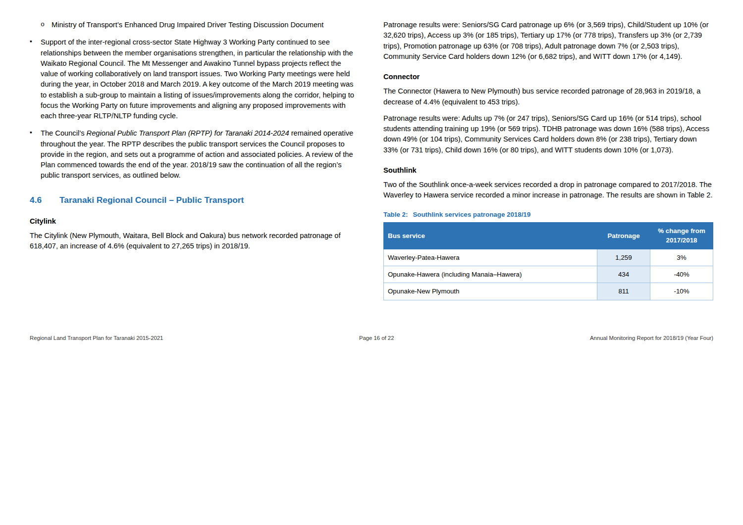Ministry of Transport’s Enhanced Drug Impaired Driver Testing Discussion Document
Support of the inter-regional cross-sector State Highway 3 Working Party continued to see relationships between the member organisations strengthen, in particular the relationship with the Waikato Regional Council. The Mt Messenger and Awakino Tunnel bypass projects reflect the value of working collaboratively on land transport issues. Two Working Party meetings were held during the year, in October 2018 and March 2019. A key outcome of the March 2019 meeting was to establish a sub-group to maintain a listing of issues/improvements along the corridor, helping to focus the Working Party on future improvements and aligning any proposed improvements with each three-year RLTP/NLTP funding cycle.
The Council’s Regional Public Transport Plan (RPTP) for Taranaki 2014-2024 remained operative throughout the year. The RPTP describes the public transport services the Council proposes to provide in the region, and sets out a programme of action and associated policies. A review of the Plan commenced towards the end of the year. 2018/19 saw the continuation of all the region’s public transport services, as outlined below.
4.6 Taranaki Regional Council – Public Transport
Citylink
The Citylink (New Plymouth, Waitara, Bell Block and Oakura) bus network recorded patronage of 618,407, an increase of 4.6% (equivalent to 27,265 trips) in 2018/19.
Patronage results were: Seniors/SG Card patronage up 6% (or 3,569 trips), Child/Student up 10% (or 32,620 trips), Access up 3% (or 185 trips), Tertiary up 17% (or 778 trips), Transfers up 3% (or 2,739 trips), Promotion patronage up 63% (or 708 trips), Adult patronage down 7% (or 2,503 trips), Community Service Card holders down 12% (or 6,682 trips), and WITT down 17% (or 4,149).
Connector
The Connector (Hawera to New Plymouth) bus service recorded patronage of 28,963 in 2019/18, a decrease of 4.4% (equivalent to 453 trips).
Patronage results were: Adults up 7% (or 247 trips), Seniors/SG Card up 16% (or 514 trips), school students attending training up 19% (or 569 trips). TDHB patronage was down 16% (588 trips), Access down 49% (or 104 trips), Community Services Card holders down 8% (or 238 trips), Tertiary down 33% (or 731 trips), Child down 16% (or 80 trips), and WITT students down 10% (or 1,073).
Southlink
Two of the Southlink once-a-week services recorded a drop in patronage compared to 2017/2018. The Waverley to Hawera service recorded a minor increase in patronage. The results are shown in Table 2.
Table 2: Southlink services patronage 2018/19
| Bus service | Patronage | % change from 2017/2018 |
| --- | --- | --- |
| Waverley-Patea-Hawera | 1,259 | 3% |
| Opunake-Hawera (including Manaia–Hawera) | 434 | -40% |
| Opunake-New Plymouth | 811 | -10% |
Regional Land Transport Plan for Taranaki 2015-2021
Page 16 of 22
Annual Monitoring Report for 2018/19 (Year Four)